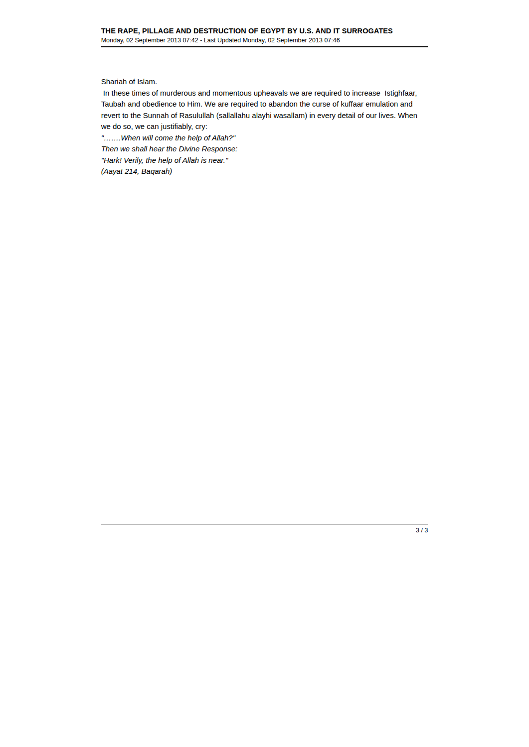THE RAPE, PILLAGE AND DESTRUCTION OF EGYPT BY U.S. AND IT SURROGATES
Monday, 02 September 2013 07:42 - Last Updated Monday, 02 September 2013 07:46
Shariah of Islam.
In these times of murderous and momentous upheavals we are required to increase Istighfaar, Taubah and obedience to Him. We are required to abandon the curse of kuffaar emulation and revert to the Sunnah of Rasulullah (sallallahu alayhi wasallam) in every detail of our lives. When we do so, we can justifiably, cry:
"…….When will come the help of Allah?"
Then we shall hear the Divine Response:
"Hark! Verily, the help of Allah is near."
(Aayat 214, Baqarah)
3 / 3